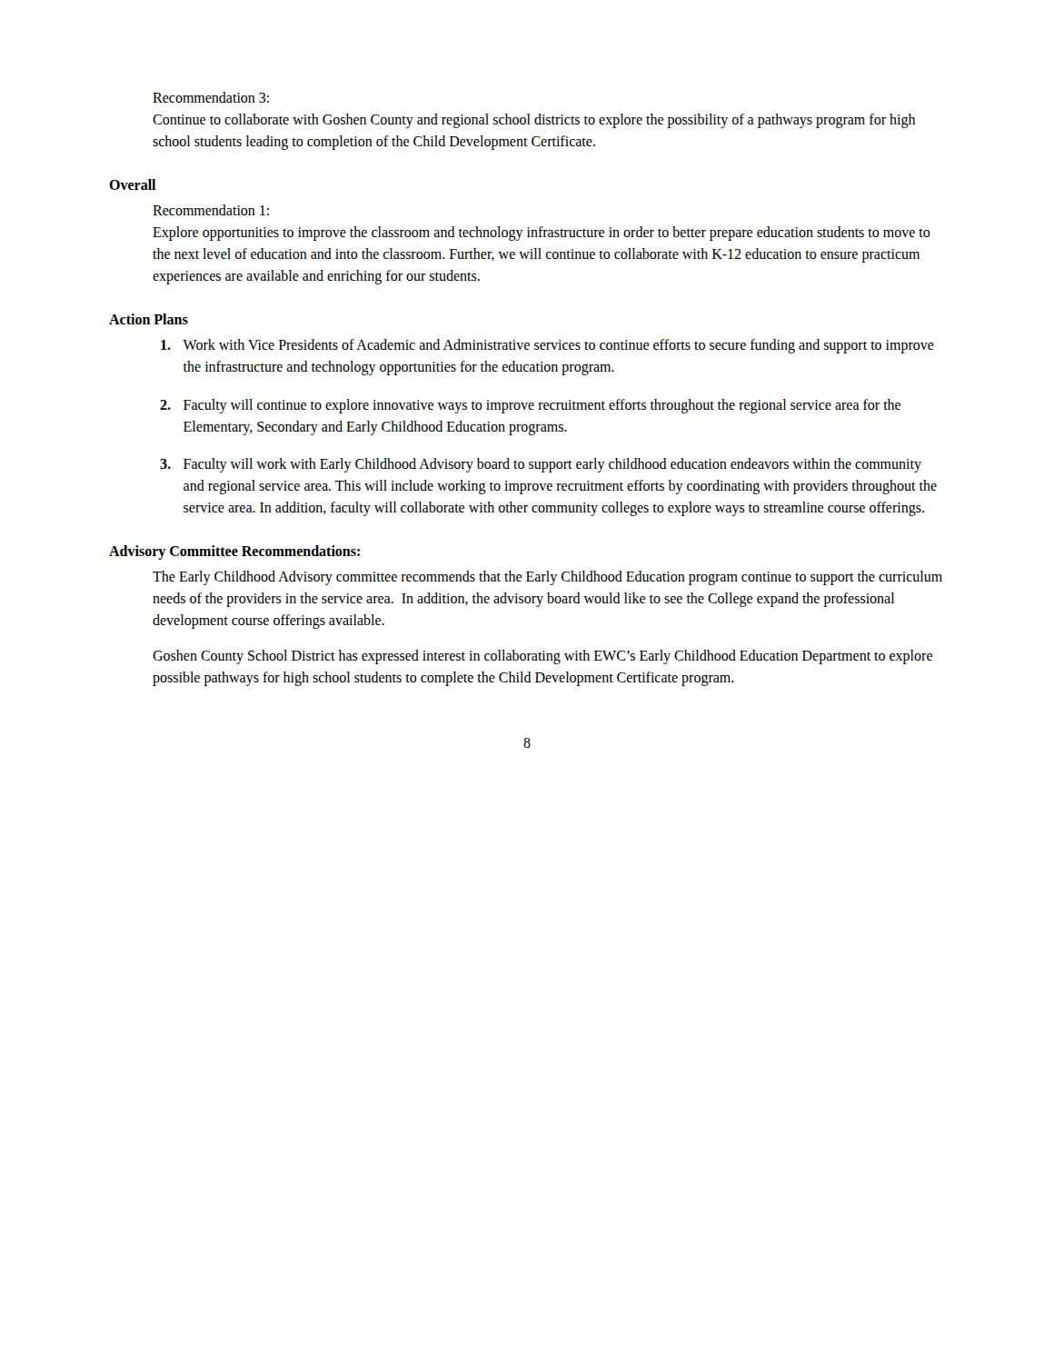Recommendation 3:
Continue to collaborate with Goshen County and regional school districts to explore the possibility of a pathways program for high school students leading to completion of the Child Development Certificate.
Overall
Recommendation 1:
Explore opportunities to improve the classroom and technology infrastructure in order to better prepare education students to move to the next level of education and into the classroom. Further, we will continue to collaborate with K-12 education to ensure practicum experiences are available and enriching for our students.
Action Plans
Work with Vice Presidents of Academic and Administrative services to continue efforts to secure funding and support to improve the infrastructure and technology opportunities for the education program.
Faculty will continue to explore innovative ways to improve recruitment efforts throughout the regional service area for the Elementary, Secondary and Early Childhood Education programs.
Faculty will work with Early Childhood Advisory board to support early childhood education endeavors within the community and regional service area. This will include working to improve recruitment efforts by coordinating with providers throughout the service area. In addition, faculty will collaborate with other community colleges to explore ways to streamline course offerings.
Advisory Committee Recommendations:
The Early Childhood Advisory committee recommends that the Early Childhood Education program continue to support the curriculum needs of the providers in the service area. In addition, the advisory board would like to see the College expand the professional development course offerings available.
Goshen County School District has expressed interest in collaborating with EWC’s Early Childhood Education Department to explore possible pathways for high school students to complete the Child Development Certificate program.
8